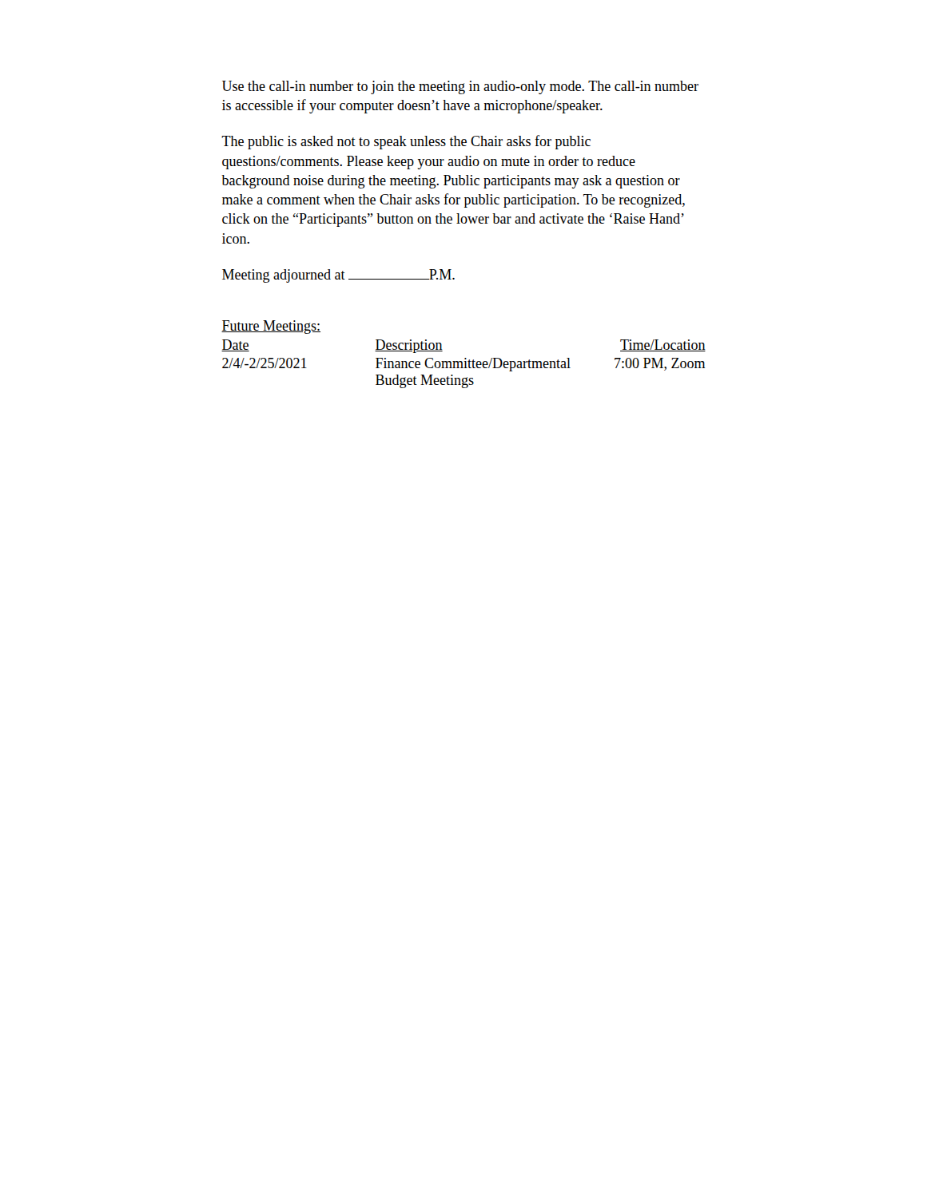Use the call-in number to join the meeting in audio-only mode. The call-in number is accessible if your computer doesn’t have a microphone/speaker.
The public is asked not to speak unless the Chair asks for public questions/comments. Please keep your audio on mute in order to reduce background noise during the meeting. Public participants may ask a question or make a comment when the Chair asks for public participation. To be recognized, click on the “Participants” button on the lower bar and activate the ‘Raise Hand’ icon.
Meeting adjourned at P.M.
Future Meetings:
| Date | Description | Time/Location |
| --- | --- | --- |
| 2/4/-2/25/2021 | Finance Committee/Departmental Budget Meetings | 7:00 PM, Zoom |